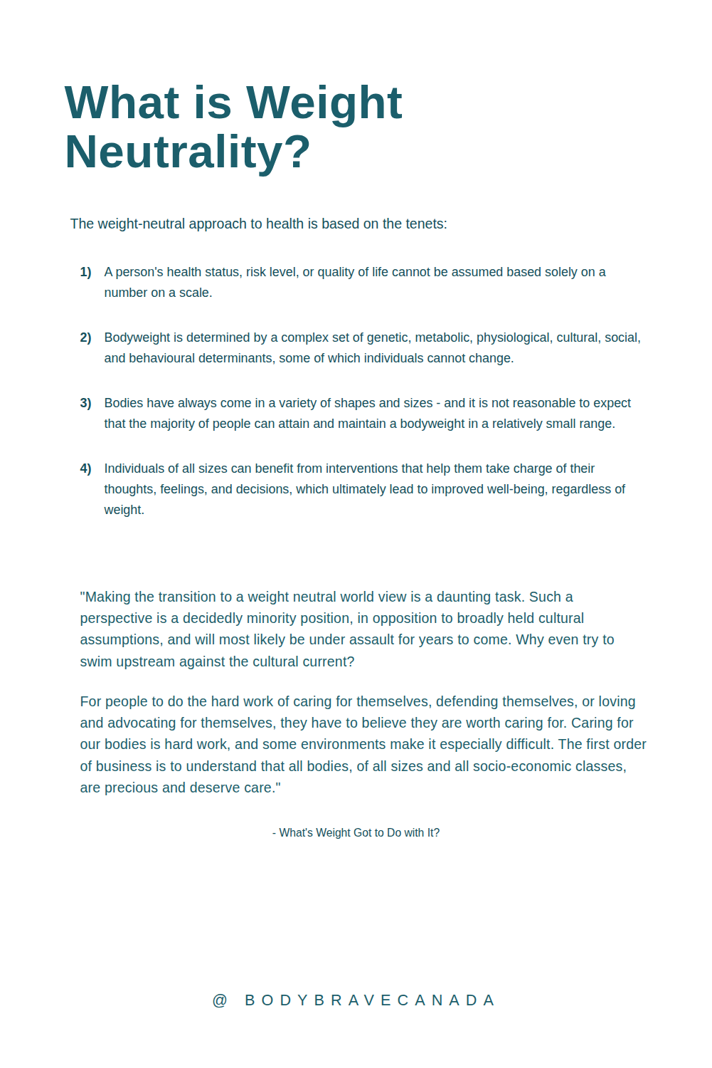What is Weight Neutrality?
The weight-neutral approach to health is based on the tenets:
A person's health status, risk level, or quality of life cannot be assumed based solely on a number on a scale.
Bodyweight is determined by a complex set of genetic, metabolic, physiological, cultural, social, and behavioural determinants, some of which individuals cannot change.
Bodies have always come in a variety of shapes and sizes - and it is not reasonable to expect that the majority of people can attain and maintain a bodyweight in a relatively small range.
Individuals of all sizes can benefit from interventions that help them take charge of their thoughts, feelings, and decisions, which ultimately lead to improved well-being, regardless of weight.
"Making the transition to a weight neutral world view is a daunting task. Such a perspective is a decidedly minority position, in opposition to broadly held cultural assumptions, and will most likely be under assault for years to come. Why even try to swim upstream against the cultural current?
For people to do the hard work of caring for themselves, defending themselves, or loving and advocating for themselves, they have to believe they are worth caring for. Caring for our bodies is hard work, and some environments make it especially difficult. The first order of business is to understand that all bodies, of all sizes and all socio-economic classes, are precious and deserve care."
- What's Weight Got to Do with It?
@ Bodybravecanada